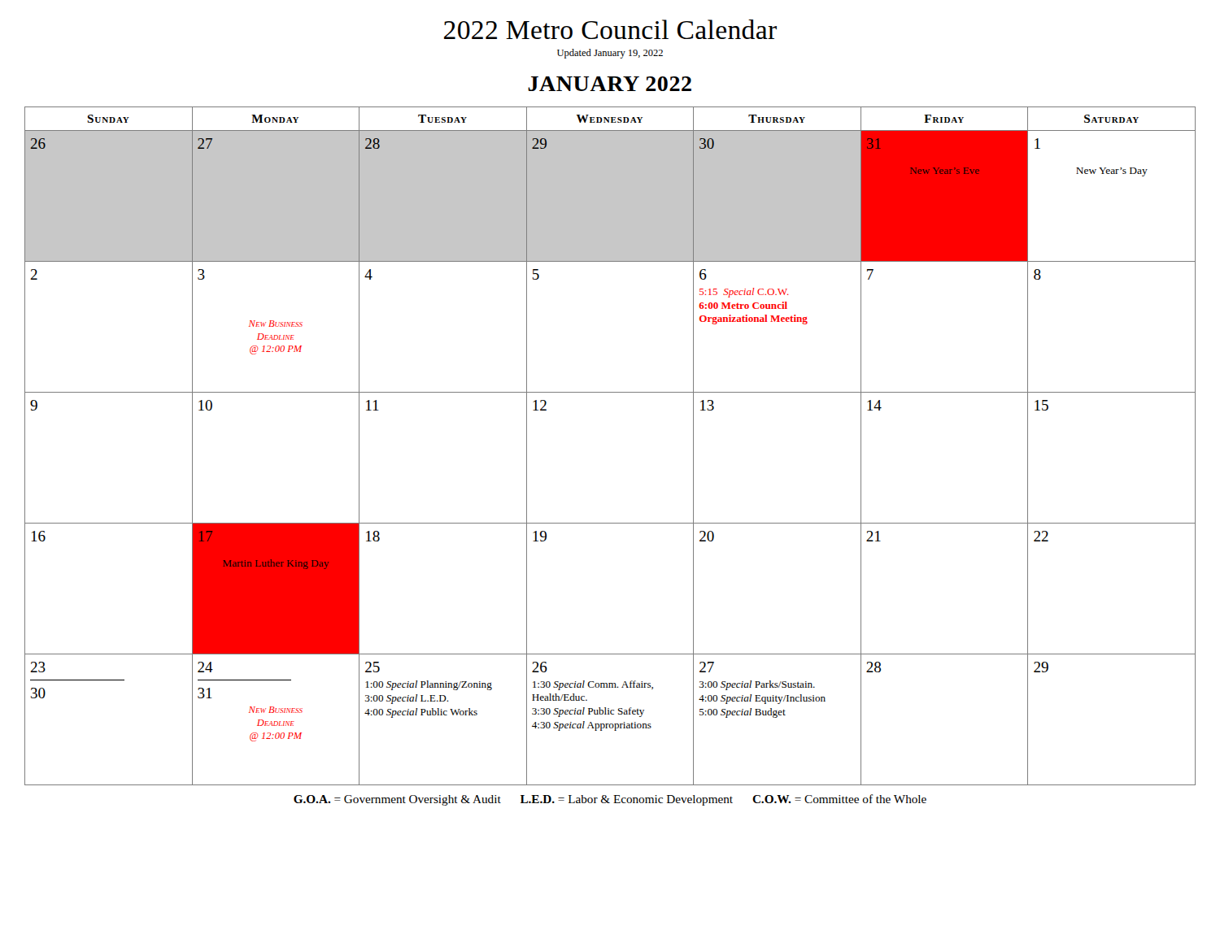2022 Metro Council Calendar
Updated January 19, 2022
JANUARY 2022
| Sunday | Monday | Tuesday | Wednesday | Thursday | Friday | Saturday |
| --- | --- | --- | --- | --- | --- | --- |
| 26 | 27 | 28 | 29 | 30 | 31 New Year’s Eve | 1 New Year’s Day |
| 2 | 3 New Business Deadline @ 12:00 PM | 4 | 5 | 6 5:15 Special C.O.W. 6:00 Metro Council Organizational Meeting | 7 | 8 |
| 9 | 10 | 11 | 12 | 13 | 14 | 15 |
| 16 | 17 Martin Luther King Day | 18 | 19 | 20 | 21 | 22 |
| 23 30 | 24 31 New Business Deadline @ 12:00 PM | 25 1:00 Special Planning/Zoning 3:00 Special L.E.D. 4:00 Special Public Works | 26 1:30 Special Comm. Affairs, Health/Educ. 3:30 Special Public Safety 4:30 Speical Appropriations | 27 3:00 Special Parks/Sustain. 4:00 Special Equity/Inclusion 5:00 Special Budget | 28 | 29 |
G.O.A. = Government Oversight & Audit L.E.D. = Labor & Economic Development C.O.W. = Committee of the Whole